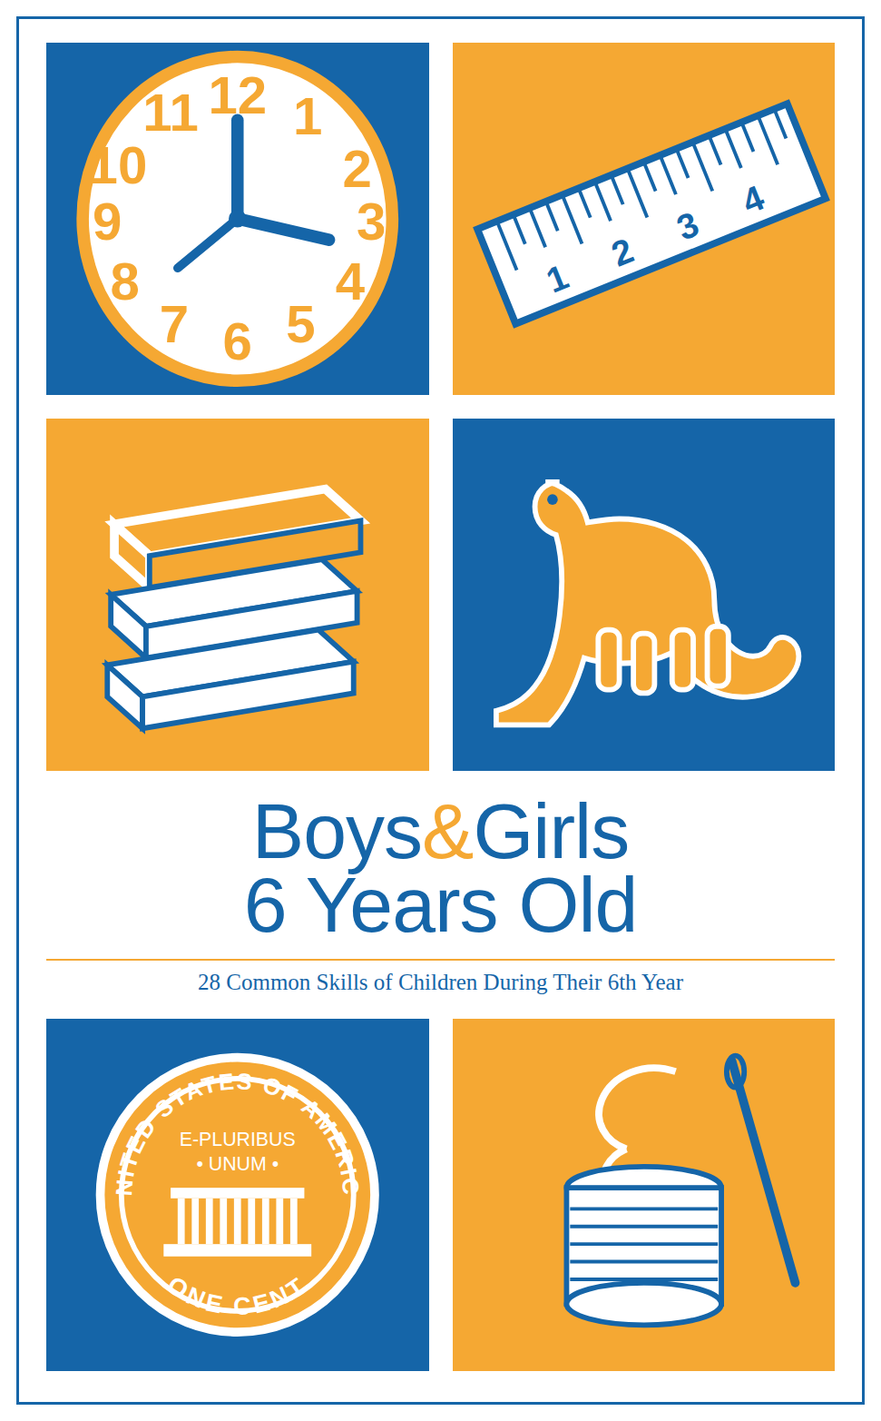12 1 2 3 4 5 6 7 8 9 10 11
1 2 3 4
Boys&Girls 6 Years Old
28 Common Skills of Children During Their 6th Year
UNITED STATES OF AMERICA E-PLURIBUS • UNUM • ONE CENT